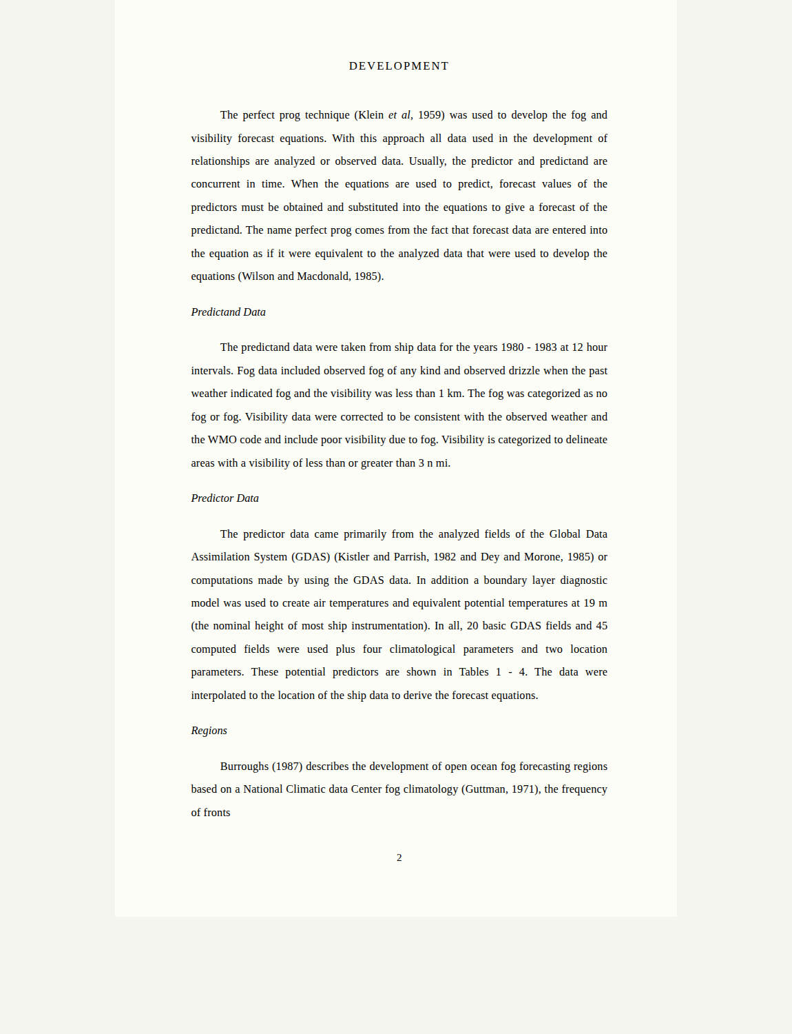DEVELOPMENT
The perfect prog technique (Klein et al, 1959) was used to develop the fog and visibility forecast equations. With this approach all data used in the development of relationships are analyzed or observed data. Usually, the predictor and predictand are concurrent in time. When the equations are used to predict, forecast values of the predictors must be obtained and substituted into the equations to give a forecast of the predictand. The name perfect prog comes from the fact that forecast data are entered into the equation as if it were equivalent to the analyzed data that were used to develop the equations (Wilson and Macdonald, 1985).
Predictand Data
The predictand data were taken from ship data for the years 1980 - 1983 at 12 hour intervals. Fog data included observed fog of any kind and observed drizzle when the past weather indicated fog and the visibility was less than 1 km. The fog was categorized as no fog or fog. Visibility data were corrected to be consistent with the observed weather and the WMO code and include poor visibility due to fog. Visibility is categorized to delineate areas with a visibility of less than or greater than 3 n mi.
Predictor Data
The predictor data came primarily from the analyzed fields of the Global Data Assimilation System (GDAS) (Kistler and Parrish, 1982 and Dey and Morone, 1985) or computations made by using the GDAS data. In addition a boundary layer diagnostic model was used to create air temperatures and equivalent potential temperatures at 19 m (the nominal height of most ship instrumentation). In all, 20 basic GDAS fields and 45 computed fields were used plus four climatological parameters and two location parameters. These potential predictors are shown in Tables 1 - 4. The data were interpolated to the location of the ship data to derive the forecast equations.
Regions
Burroughs (1987) describes the development of open ocean fog forecasting regions based on a National Climatic data Center fog climatology (Guttman, 1971), the frequency of fronts
2